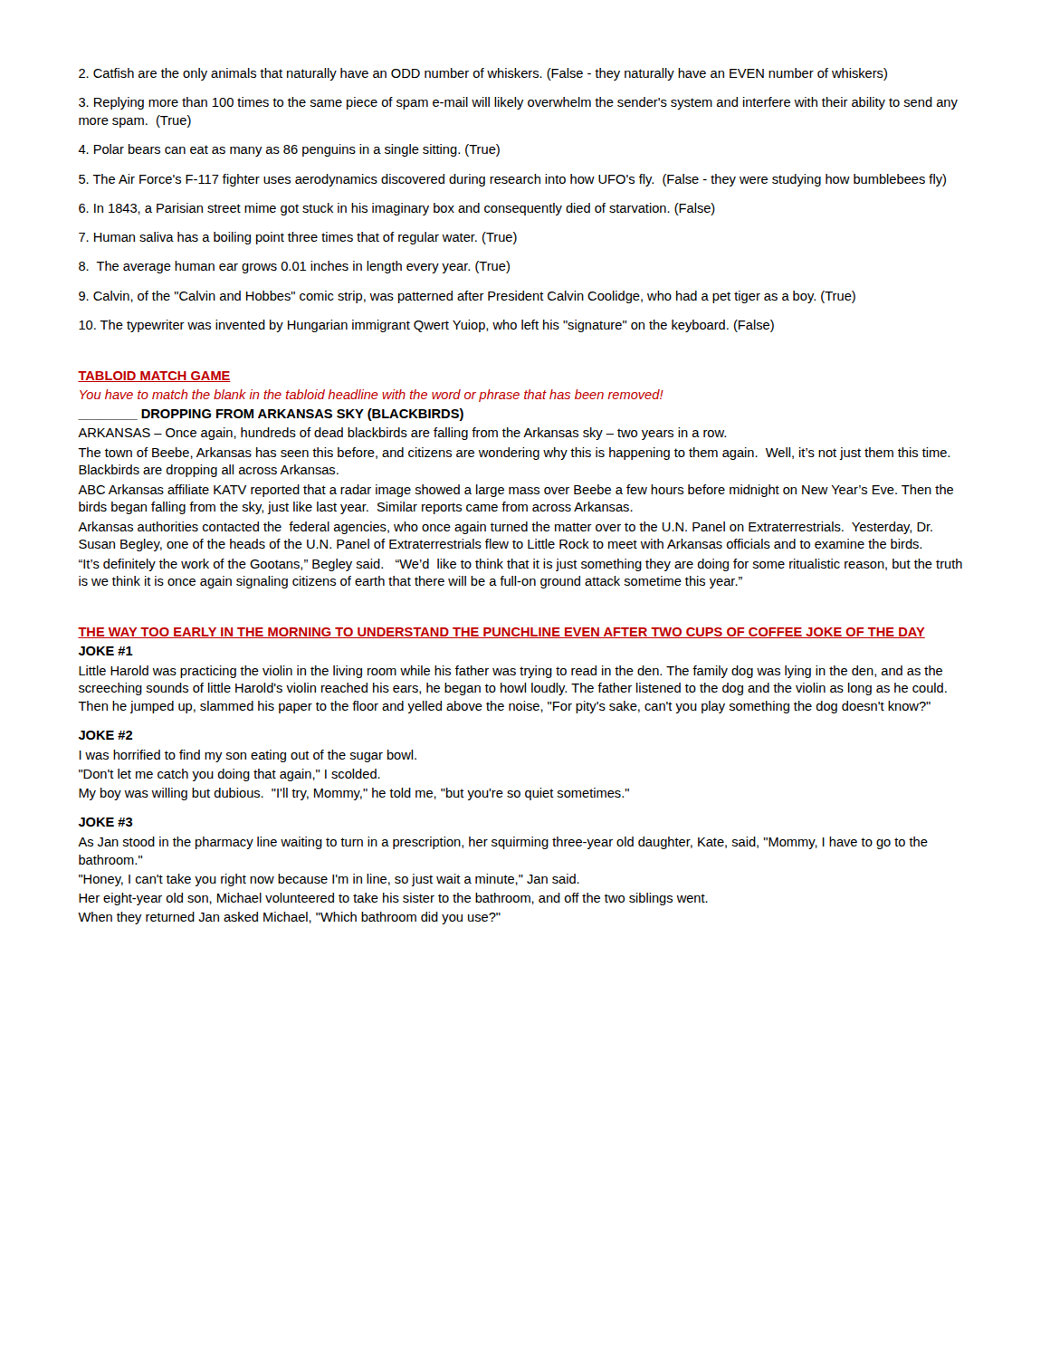2. Catfish are the only animals that naturally have an ODD number of whiskers. (False - they naturally have an EVEN number of whiskers)
3. Replying more than 100 times to the same piece of spam e-mail will likely overwhelm the sender's system and interfere with their ability to send any more spam. (True)
4. Polar bears can eat as many as 86 penguins in a single sitting. (True)
5. The Air Force's F-117 fighter uses aerodynamics discovered during research into how UFO's fly. (False - they were studying how bumblebees fly)
6. In 1843, a Parisian street mime got stuck in his imaginary box and consequently died of starvation. (False)
7. Human saliva has a boiling point three times that of regular water. (True)
8. The average human ear grows 0.01 inches in length every year. (True)
9. Calvin, of the "Calvin and Hobbes" comic strip, was patterned after President Calvin Coolidge, who had a pet tiger as a boy. (True)
10. The typewriter was invented by Hungarian immigrant Qwert Yuiop, who left his "signature" on the keyboard. (False)
TABLOID MATCH GAME
You have to match the blank in the tabloid headline with the word or phrase that has been removed!
________ DROPPING FROM ARKANSAS SKY (BLACKBIRDS)
ARKANSAS – Once again, hundreds of dead blackbirds are falling from the Arkansas sky – two years in a row.
The town of Beebe, Arkansas has seen this before, and citizens are wondering why this is happening to them again. Well, it’s not just them this time. Blackbirds are dropping all across Arkansas.
ABC Arkansas affiliate KATV reported that a radar image showed a large mass over Beebe a few hours before midnight on New Year’s Eve. Then the birds began falling from the sky, just like last year. Similar reports came from across Arkansas.
Arkansas authorities contacted the federal agencies, who once again turned the matter over to the U.N. Panel on Extraterrestrials. Yesterday, Dr. Susan Begley, one of the heads of the U.N. Panel of Extraterrestrials flew to Little Rock to meet with Arkansas officials and to examine the birds.
“It’s definitely the work of the Gootans,” Begley said. “We’d like to think that it is just something they are doing for some ritualistic reason, but the truth is we think it is once again signaling citizens of earth that there will be a full-on ground attack sometime this year.”
THE WAY TOO EARLY IN THE MORNING TO UNDERSTAND THE PUNCHLINE EVEN AFTER TWO CUPS OF COFFEE JOKE OF THE DAY
JOKE #1
Little Harold was practicing the violin in the living room while his father was trying to read in the den. The family dog was lying in the den, and as the screeching sounds of little Harold's violin reached his ears, he began to howl loudly. The father listened to the dog and the violin as long as he could. Then he jumped up, slammed his paper to the floor and yelled above the noise, "For pity's sake, can't you play something the dog doesn't know?"
JOKE #2
I was horrified to find my son eating out of the sugar bowl.
"Don't let me catch you doing that again," I scolded.
My boy was willing but dubious. "I'll try, Mommy," he told me, "but you're so quiet sometimes."
JOKE #3
As Jan stood in the pharmacy line waiting to turn in a prescription, her squirming three-year old daughter, Kate, said, "Mommy, I have to go to the bathroom."
"Honey, I can't take you right now because I'm in line, so just wait a minute," Jan said.
Her eight-year old son, Michael volunteered to take his sister to the bathroom, and off the two siblings went.
When they returned Jan asked Michael, "Which bathroom did you use?"